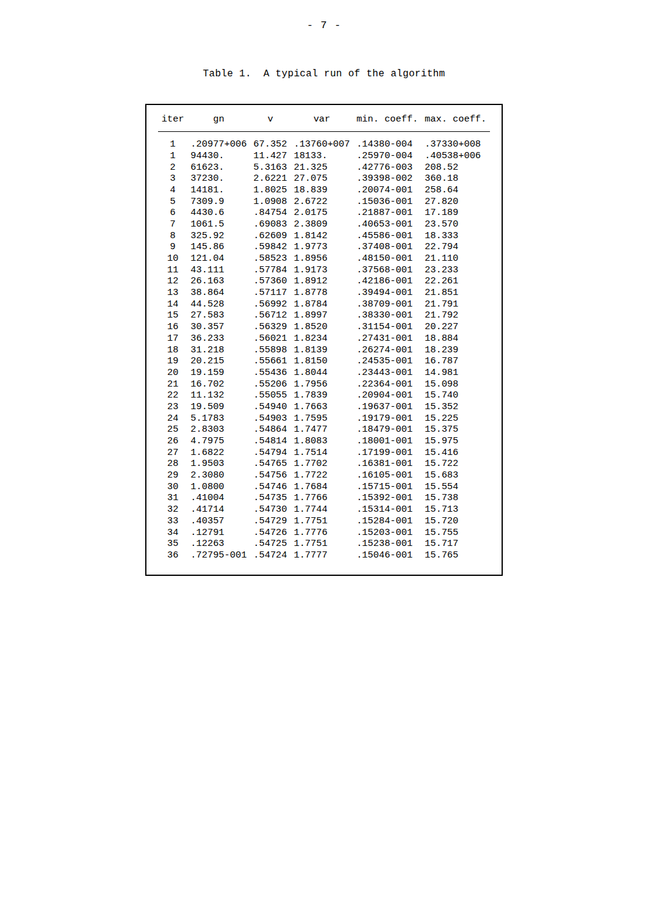- 7 -
Table 1. A typical run of the algorithm
| iter | gn | v | var | min. coeff. | max. coeff. |
| --- | --- | --- | --- | --- | --- |
| 1 | .20977+006 | 67.352 | .13760+007 | .14380-004 | .37330+008 |
| 1 | 94430. | 11.427 | 18133. | .25970-004 | .40538+006 |
| 2 | 61623. | 5.3163 | 21.325 | .42776-003 | 208.52 |
| 3 | 37230. | 2.6221 | 27.075 | .39398-002 | 360.18 |
| 4 | 14181. | 1.8025 | 18.839 | .20074-001 | 258.64 |
| 5 | 7309.9 | 1.0908 | 2.6722 | .15036-001 | 27.820 |
| 6 | 4430.6 | .84754 | 2.0175 | .21887-001 | 17.189 |
| 7 | 1061.5 | .69083 | 2.3809 | .40653-001 | 23.570 |
| 8 | 325.92 | .62609 | 1.8142 | .45586-001 | 18.333 |
| 9 | 145.86 | .59842 | 1.9773 | .37408-001 | 22.794 |
| 10 | 121.04 | .58523 | 1.8956 | .48150-001 | 21.110 |
| 11 | 43.111 | .57784 | 1.9173 | .37568-001 | 23.233 |
| 12 | 26.163 | .57360 | 1.8912 | .42186-001 | 22.261 |
| 13 | 38.864 | .57117 | 1.8778 | .39494-001 | 21.851 |
| 14 | 44.528 | .56992 | 1.8784 | .38709-001 | 21.791 |
| 15 | 27.583 | .56712 | 1.8997 | .38330-001 | 21.792 |
| 16 | 30.357 | .56329 | 1.8520 | .31154-001 | 20.227 |
| 17 | 36.233 | .56021 | 1.8234 | .27431-001 | 18.884 |
| 18 | 31.218 | .55898 | 1.8139 | .26274-001 | 18.239 |
| 19 | 20.215 | .55661 | 1.8150 | .24535-001 | 16.787 |
| 20 | 19.159 | .55436 | 1.8044 | .23443-001 | 14.981 |
| 21 | 16.702 | .55206 | 1.7956 | .22364-001 | 15.098 |
| 22 | 11.132 | .55055 | 1.7839 | .20904-001 | 15.740 |
| 23 | 19.509 | .54940 | 1.7663 | .19637-001 | 15.352 |
| 24 | 5.1783 | .54903 | 1.7595 | .19179-001 | 15.225 |
| 25 | 2.8303 | .54864 | 1.7477 | .18479-001 | 15.375 |
| 26 | 4.7975 | .54814 | 1.8083 | .18001-001 | 15.975 |
| 27 | 1.6822 | .54794 | 1.7514 | .17199-001 | 15.416 |
| 28 | 1.9503 | .54765 | 1.7702 | .16381-001 | 15.722 |
| 29 | 2.3080 | .54756 | 1.7722 | .16105-001 | 15.683 |
| 30 | 1.0800 | .54746 | 1.7684 | .15715-001 | 15.554 |
| 31 | .41004 | .54735 | 1.7766 | .15392-001 | 15.738 |
| 32 | .41714 | .54730 | 1.7744 | .15314-001 | 15.713 |
| 33 | .40357 | .54729 | 1.7751 | .15284-001 | 15.720 |
| 34 | .12791 | .54726 | 1.7776 | .15203-001 | 15.755 |
| 35 | .12263 | .54725 | 1.7751 | .15238-001 | 15.717 |
| 36 | .72795-001 | .54724 | 1.7777 | .15046-001 | 15.765 |